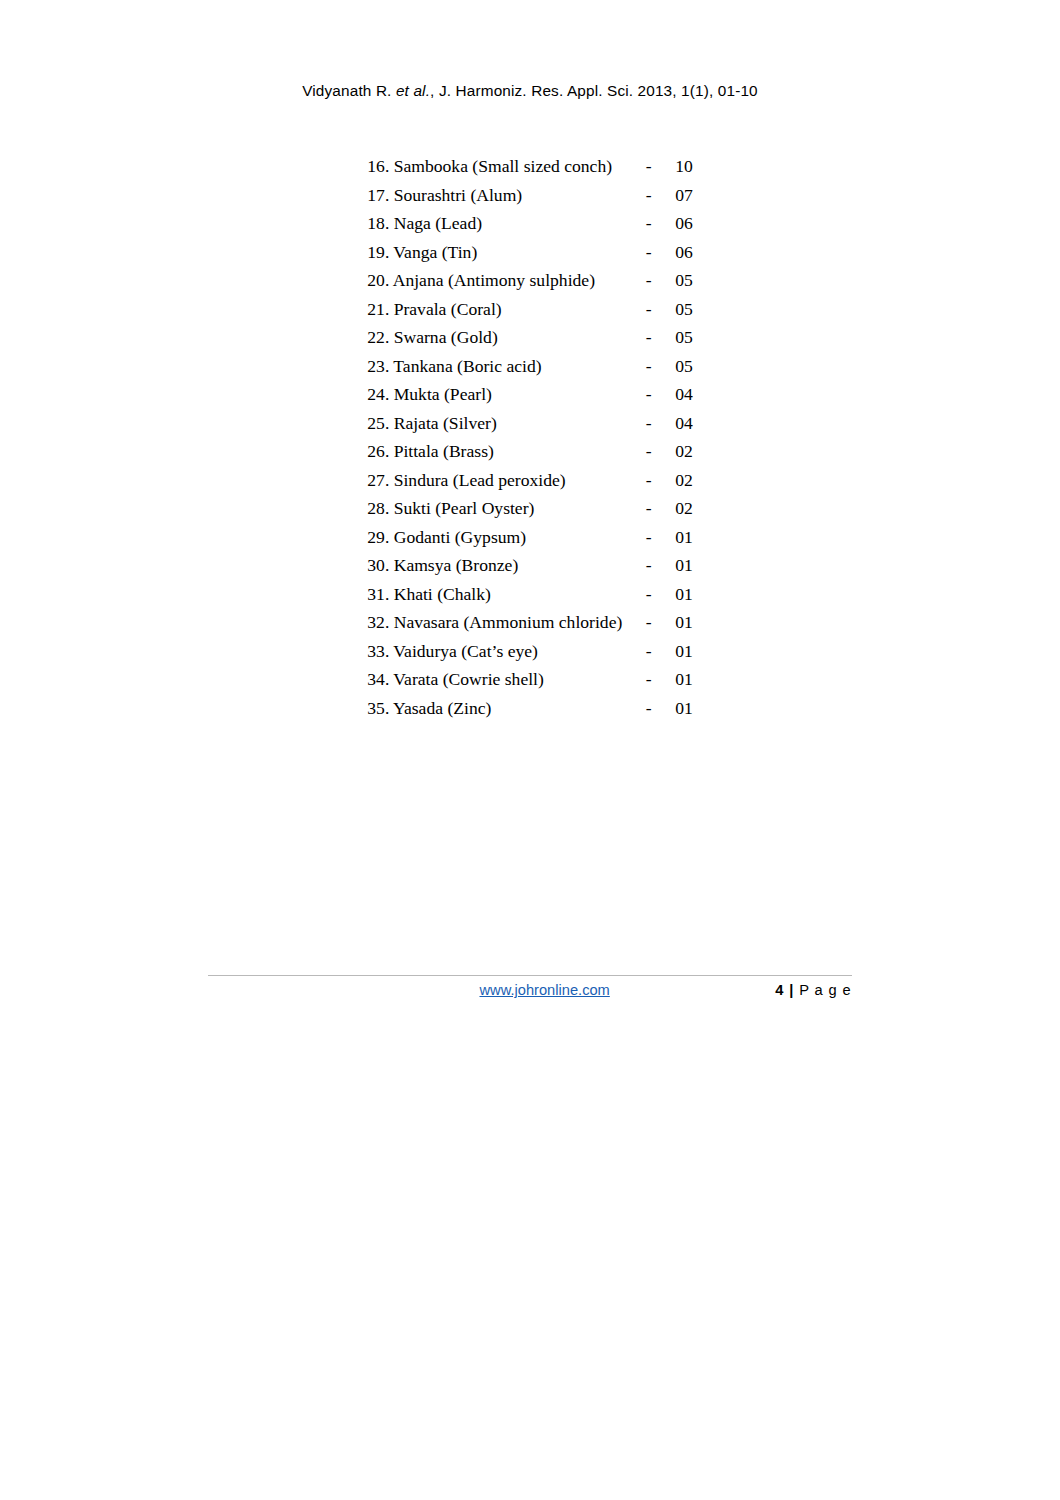Vidyanath R. et al., J. Harmoniz. Res. Appl. Sci. 2013, 1(1), 01-10
| 16. Sambooka (Small sized conch) | - | 10 |
| 17. Sourashtri (Alum) | - | 07 |
| 18. Naga (Lead) | - | 06 |
| 19. Vanga (Tin) | - | 06 |
| 20. Anjana (Antimony sulphide) | - | 05 |
| 21. Pravala (Coral) | - | 05 |
| 22. Swarna (Gold) | - | 05 |
| 23. Tankana (Boric acid) | - | 05 |
| 24. Mukta (Pearl) | - | 04 |
| 25. Rajata (Silver) | - | 04 |
| 26. Pittala (Brass) | - | 02 |
| 27. Sindura (Lead peroxide) | - | 02 |
| 28. Sukti (Pearl Oyster) | - | 02 |
| 29. Godanti (Gypsum) | - | 01 |
| 30. Kamsya (Bronze) | - | 01 |
| 31. Khati (Chalk) | - | 01 |
| 32. Navasara (Ammonium chloride) | - | 01 |
| 33. Vaidurya (Cat’s eye) | - | 01 |
| 34. Varata (Cowrie shell) | - | 01 |
| 35. Yasada (Zinc) | - | 01 |
www.johronline.com 4 | P a g e